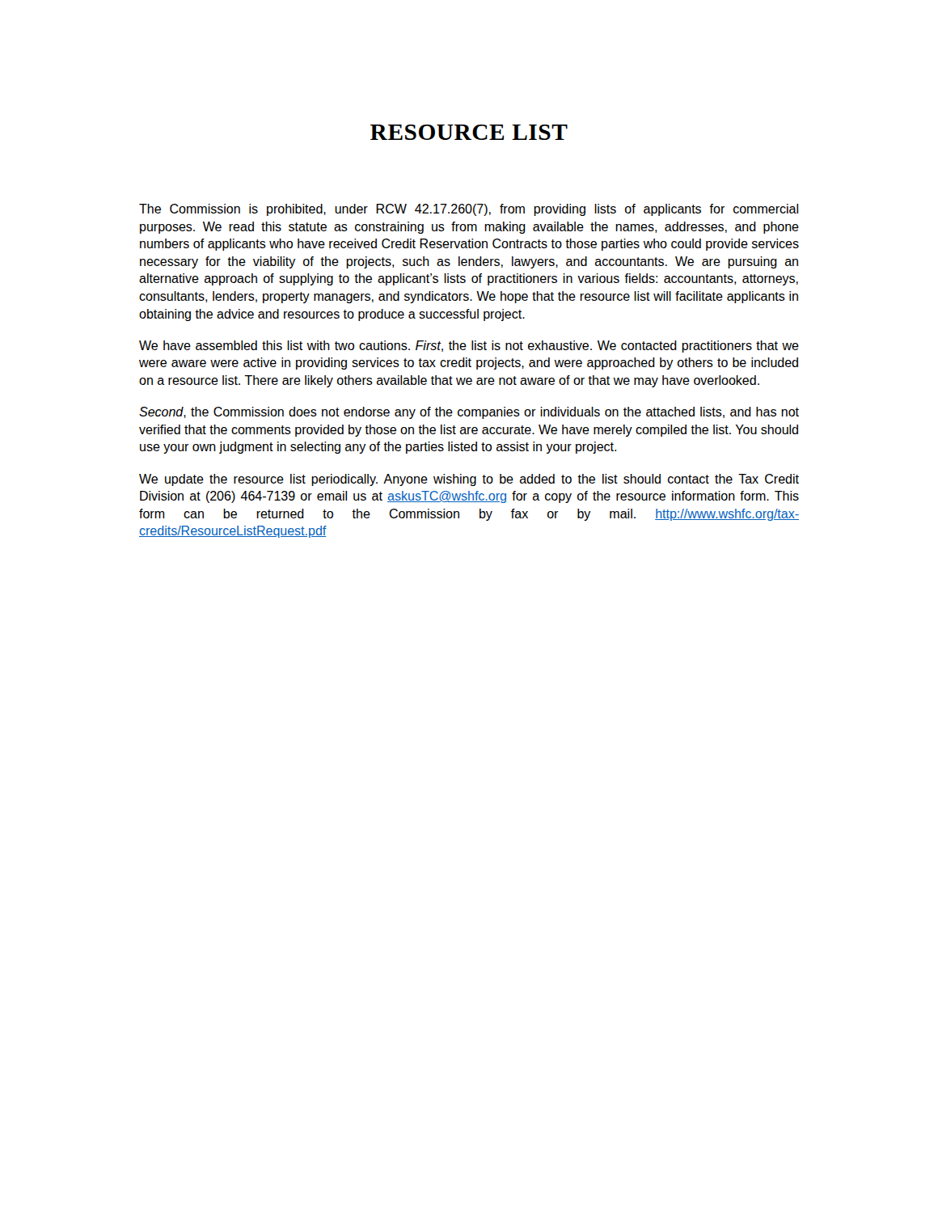RESOURCE LIST
The Commission is prohibited, under RCW 42.17.260(7), from providing lists of applicants for commercial purposes. We read this statute as constraining us from making available the names, addresses, and phone numbers of applicants who have received Credit Reservation Contracts to those parties who could provide services necessary for the viability of the projects, such as lenders, lawyers, and accountants. We are pursuing an alternative approach of supplying to the applicant’s lists of practitioners in various fields: accountants, attorneys, consultants, lenders, property managers, and syndicators. We hope that the resource list will facilitate applicants in obtaining the advice and resources to produce a successful project.
We have assembled this list with two cautions. First, the list is not exhaustive. We contacted practitioners that we were aware were active in providing services to tax credit projects, and were approached by others to be included on a resource list. There are likely others available that we are not aware of or that we may have overlooked.
Second, the Commission does not endorse any of the companies or individuals on the attached lists, and has not verified that the comments provided by those on the list are accurate. We have merely compiled the list. You should use your own judgment in selecting any of the parties listed to assist in your project.
We update the resource list periodically. Anyone wishing to be added to the list should contact the Tax Credit Division at (206) 464-7139 or email us at askusTC@wshfc.org for a copy of the resource information form. This form can be returned to the Commission by fax or by mail. http://www.wshfc.org/tax-credits/ResourceListRequest.pdf